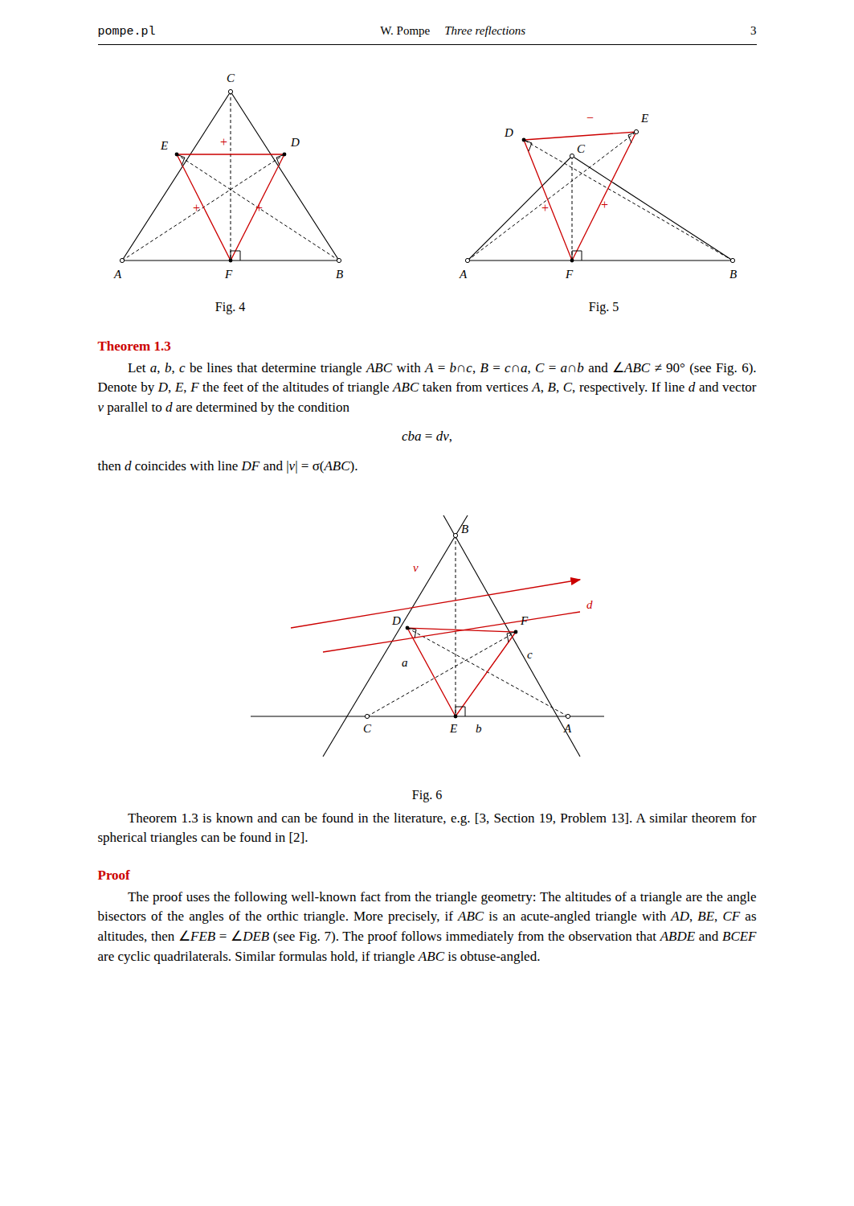pompe.pl
W. Pompe Three reflections
3
+ + + C A B D E F
Fig. 4
− + + C A B D E F
Fig. 5
Theorem 1.3
Let a, b, c be lines that determine triangle ABC with A = b∩c, B = c∩a, C = a∩b and ∠ABC ≠ 90° (see Fig. 6). Denote by D, E, F the feet of the altitudes of triangle ABC taken from vertices A, B, C, respectively. If line d and vector v parallel to d are determined by the condition
cba = dv,
then d coincides with line DF and |v| = σ(ABC).
B C A D F E b a c v d
Fig. 6
Theorem 1.3 is known and can be found in the literature, e.g. [3, Section 19, Problem 13]. A similar theorem for spherical triangles can be found in [2].
Proof
The proof uses the following well-known fact from the triangle geometry: The altitudes of a triangle are the angle bisectors of the angles of the orthic triangle. More precisely, if ABC is an acute-angled triangle with AD, BE, CF as altitudes, then ∠FEB = ∠DEB (see Fig. 7). The proof follows immediately from the observation that ABDE and BCEF are cyclic quadrilaterals. Similar formulas hold, if triangle ABC is obtuse-angled.